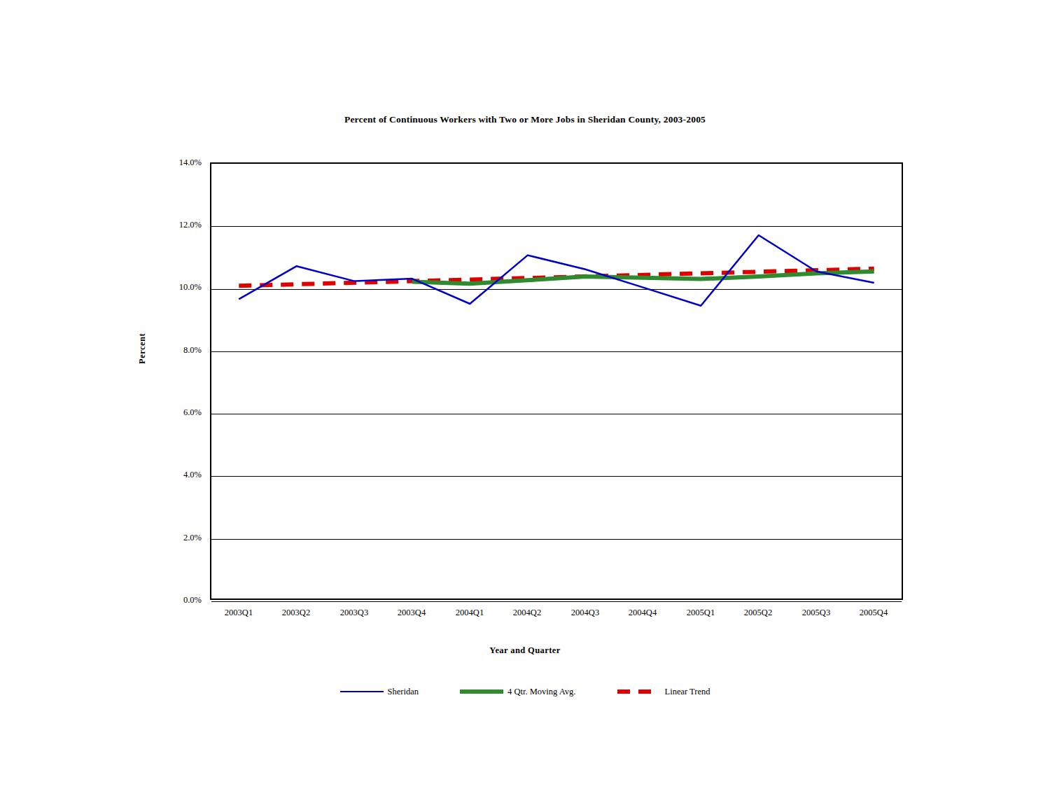Percent of Continuous Workers with Two or More Jobs in Sheridan County, 2003-2005
Percent
14.0%
12.0%
10.0%
8.0%
6.0%
4.0%
2.0%
0.0%
Data series drawn in SVG overlaying the plot area. X positions: 12 quarters, category centers at (i+0.5)*82.5 px Y mapping: y = 625 - (value/14)*625 (value in percent)
2003Q1
2003Q2
2003Q3
2003Q4
2004Q1
2004Q2
2004Q3
2004Q4
2005Q1
2005Q2
2005Q3
2005Q4
Year and Quarter
Sheridan 4 Qtr. Moving Avg. Linear Trend